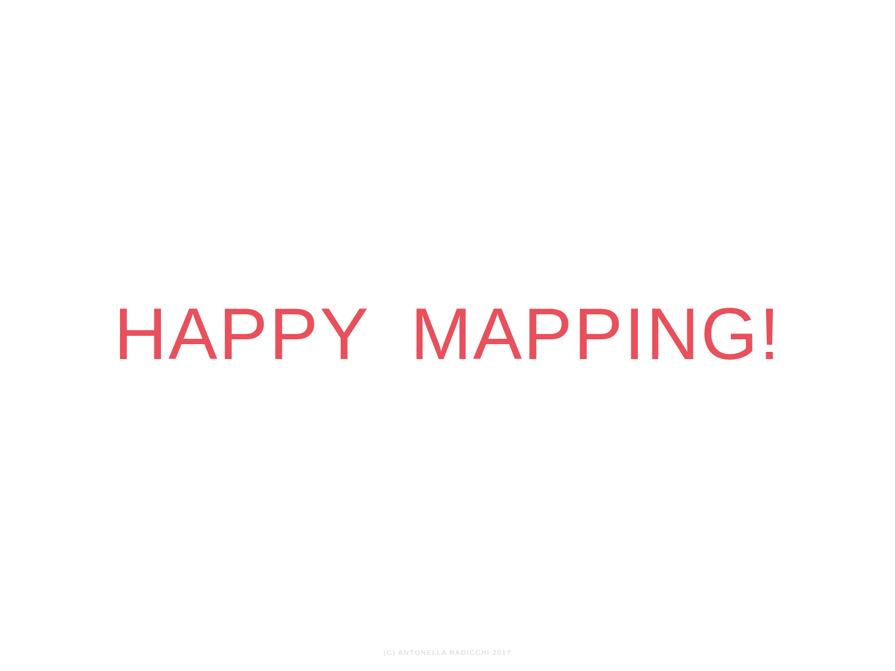Happy Mapping!
(C) Antonella Radicchi 2017